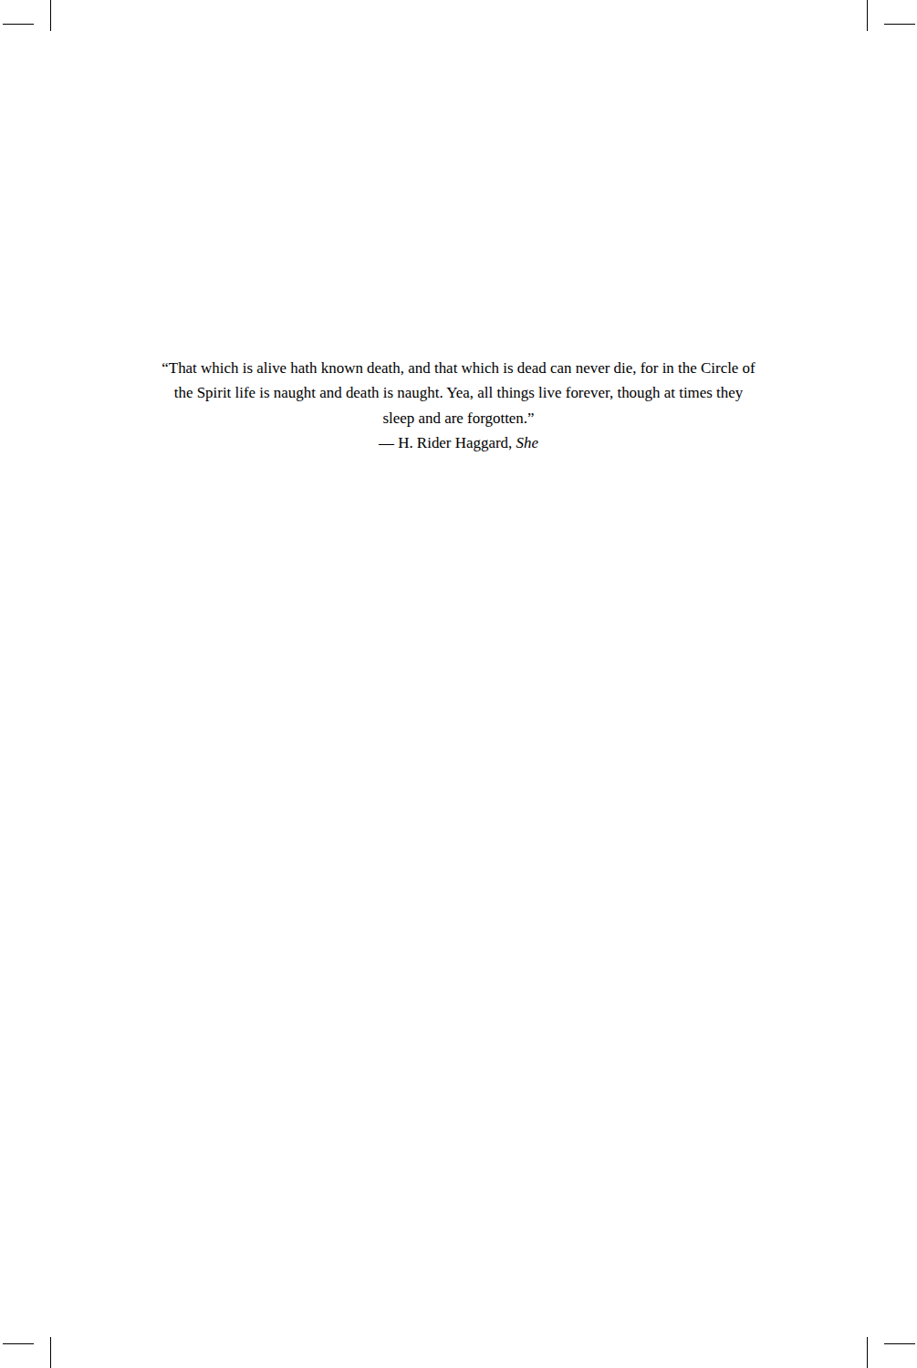“That which is alive hath known death, and that which is dead can never die, for in the Circle of the Spirit life is naught and death is naught. Yea, all things live forever, though at times they sleep and are forgotten.”
— H. Rider Haggard, She